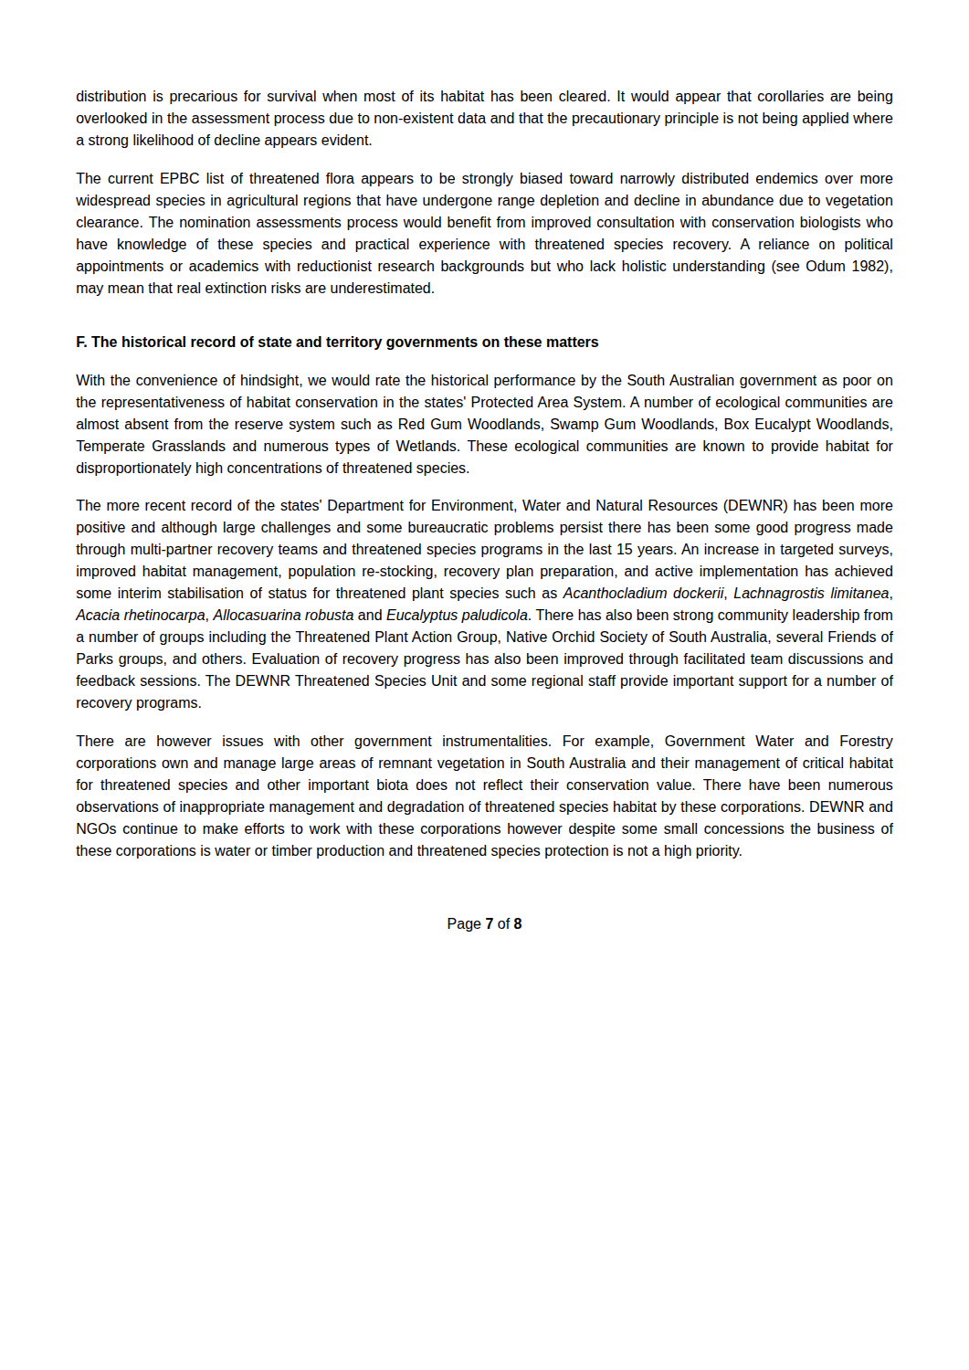distribution is precarious for survival when most of its habitat has been cleared. It would appear that corollaries are being overlooked in the assessment process due to non-existent data and that the precautionary principle is not being applied where a strong likelihood of decline appears evident.
The current EPBC list of threatened flora appears to be strongly biased toward narrowly distributed endemics over more widespread species in agricultural regions that have undergone range depletion and decline in abundance due to vegetation clearance. The nomination assessments process would benefit from improved consultation with conservation biologists who have knowledge of these species and practical experience with threatened species recovery. A reliance on political appointments or academics with reductionist research backgrounds but who lack holistic understanding (see Odum 1982), may mean that real extinction risks are underestimated.
F. The historical record of state and territory governments on these matters
With the convenience of hindsight, we would rate the historical performance by the South Australian government as poor on the representativeness of habitat conservation in the states' Protected Area System. A number of ecological communities are almost absent from the reserve system such as Red Gum Woodlands, Swamp Gum Woodlands, Box Eucalypt Woodlands, Temperate Grasslands and numerous types of Wetlands. These ecological communities are known to provide habitat for disproportionately high concentrations of threatened species.
The more recent record of the states' Department for Environment, Water and Natural Resources (DEWNR) has been more positive and although large challenges and some bureaucratic problems persist there has been some good progress made through multi-partner recovery teams and threatened species programs in the last 15 years. An increase in targeted surveys, improved habitat management, population re-stocking, recovery plan preparation, and active implementation has achieved some interim stabilisation of status for threatened plant species such as Acanthocladium dockerii, Lachnagrostis limitanea, Acacia rhetinocarpa, Allocasuarina robusta and Eucalyptus paludicola. There has also been strong community leadership from a number of groups including the Threatened Plant Action Group, Native Orchid Society of South Australia, several Friends of Parks groups, and others. Evaluation of recovery progress has also been improved through facilitated team discussions and feedback sessions. The DEWNR Threatened Species Unit and some regional staff provide important support for a number of recovery programs.
There are however issues with other government instrumentalities. For example, Government Water and Forestry corporations own and manage large areas of remnant vegetation in South Australia and their management of critical habitat for threatened species and other important biota does not reflect their conservation value. There have been numerous observations of inappropriate management and degradation of threatened species habitat by these corporations. DEWNR and NGOs continue to make efforts to work with these corporations however despite some small concessions the business of these corporations is water or timber production and threatened species protection is not a high priority.
Page 7 of 8